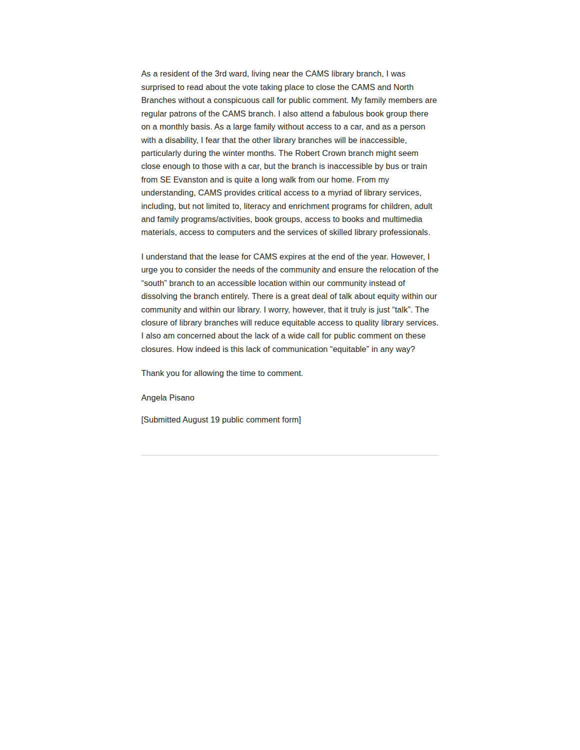As a resident of the 3rd ward, living near the CAMS library branch, I was surprised to read about the vote taking place to close the CAMS and North Branches without a conspicuous call for public comment. My family members are regular patrons of the CAMS branch. I also attend a fabulous book group there on a monthly basis. As a large family without access to a car, and as a person with a disability, I fear that the other library branches will be inaccessible, particularly during the winter months. The Robert Crown branch might seem close enough to those with a car, but the branch is inaccessible by bus or train from SE Evanston and is quite a long walk from our home. From my understanding, CAMS provides critical access to a myriad of library services, including, but not limited to, literacy and enrichment programs for children, adult and family programs/activities, book groups, access to books and multimedia materials, access to computers and the services of skilled library professionals.
I understand that the lease for CAMS expires at the end of the year. However, I urge you to consider the needs of the community and ensure the relocation of the “south” branch to an accessible location within our community instead of dissolving the branch entirely. There is a great deal of talk about equity within our community and within our library. I worry, however, that it truly is just “talk”. The closure of library branches will reduce equitable access to quality library services. I also am concerned about the lack of a wide call for public comment on these closures. How indeed is this lack of communication “equitable” in any way?
Thank you for allowing the time to comment.
Angela Pisano
[Submitted August 19 public comment form]